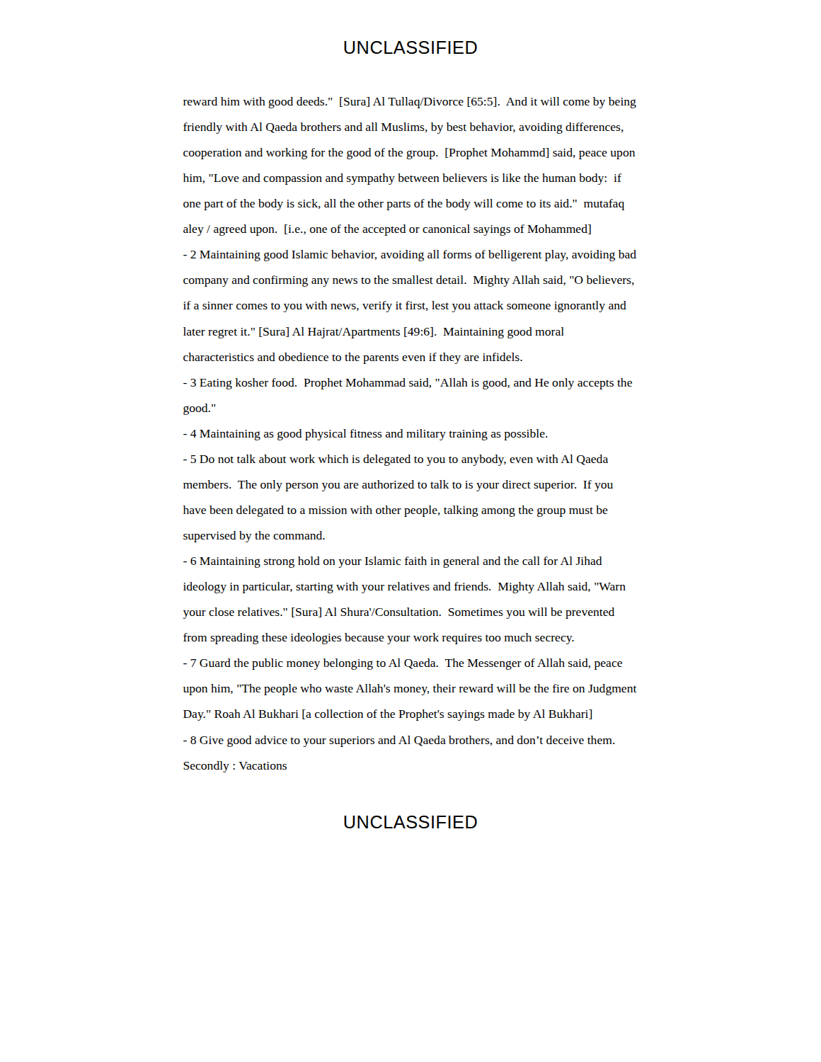UNCLASSIFIED
reward him with good deeds." [Sura] Al Tullaq/Divorce [65:5]. And it will come by being friendly with Al Qaeda brothers and all Muslims, by best behavior, avoiding differences, cooperation and working for the good of the group. [Prophet Mohammd] said, peace upon him, "Love and compassion and sympathy between believers is like the human body: if one part of the body is sick, all the other parts of the body will come to its aid." mutafaq aley / agreed upon. [i.e., one of the accepted or canonical sayings of Mohammed]
- 2 Maintaining good Islamic behavior, avoiding all forms of belligerent play, avoiding bad company and confirming any news to the smallest detail. Mighty Allah said, "O believers, if a sinner comes to you with news, verify it first, lest you attack someone ignorantly and later regret it." [Sura] Al Hajrat/Apartments [49:6]. Maintaining good moral characteristics and obedience to the parents even if they are infidels.
- 3 Eating kosher food. Prophet Mohammad said, "Allah is good, and He only accepts the good."
- 4 Maintaining as good physical fitness and military training as possible.
- 5 Do not talk about work which is delegated to you to anybody, even with Al Qaeda members. The only person you are authorized to talk to is your direct superior. If you have been delegated to a mission with other people, talking among the group must be supervised by the command.
- 6 Maintaining strong hold on your Islamic faith in general and the call for Al Jihad ideology in particular, starting with your relatives and friends. Mighty Allah said, "Warn your close relatives." [Sura] Al Shura'/Consultation. Sometimes you will be prevented from spreading these ideologies because your work requires too much secrecy.
- 7 Guard the public money belonging to Al Qaeda. The Messenger of Allah said, peace upon him, "The people who waste Allah's money, their reward will be the fire on Judgment Day." Roah Al Bukhari [a collection of the Prophet's sayings made by Al Bukhari]
- 8 Give good advice to your superiors and Al Qaeda brothers, and don’t deceive them.
Secondly : Vacations
UNCLASSIFIED